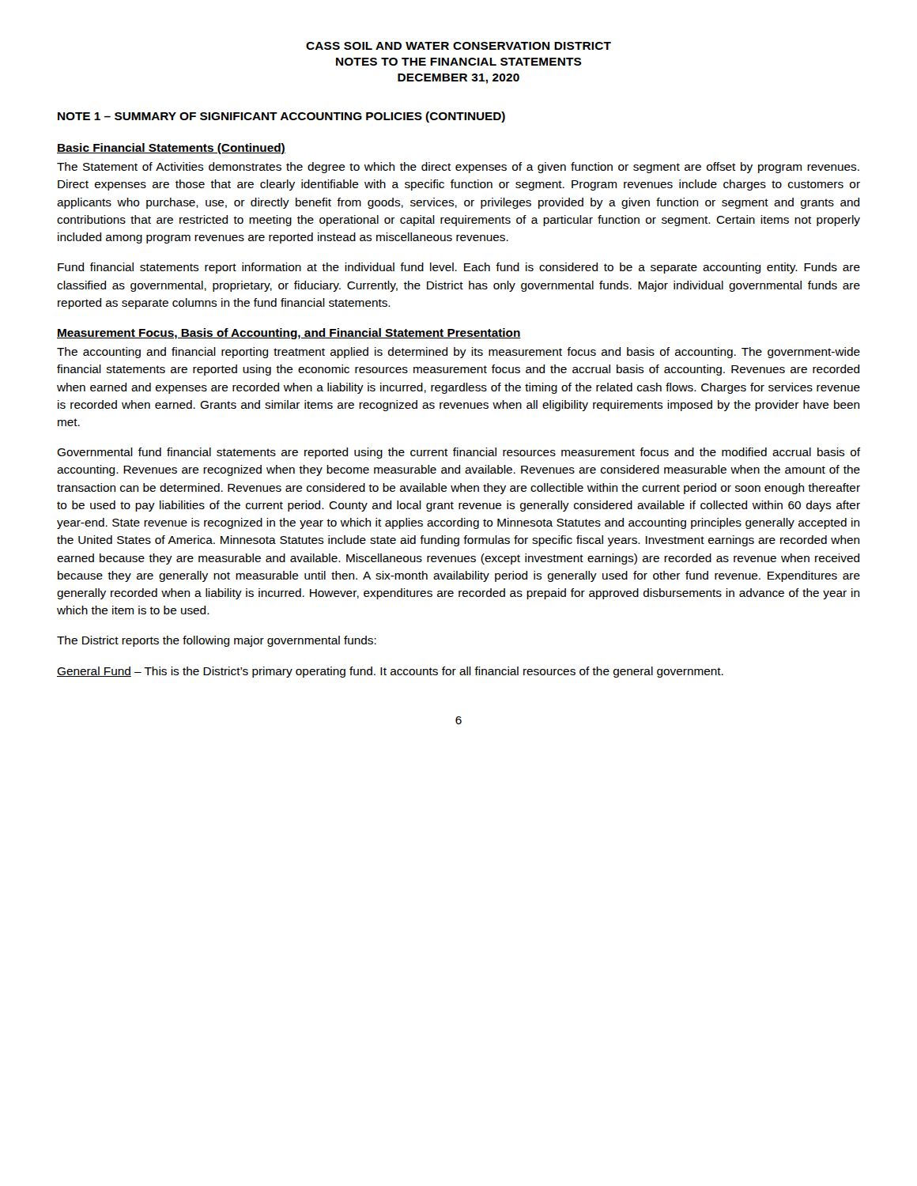CASS SOIL AND WATER CONSERVATION DISTRICT
NOTES TO THE FINANCIAL STATEMENTS
DECEMBER 31, 2020
NOTE 1 – SUMMARY OF SIGNIFICANT ACCOUNTING POLICIES (CONTINUED)
Basic Financial Statements (Continued)
The Statement of Activities demonstrates the degree to which the direct expenses of a given function or segment are offset by program revenues. Direct expenses are those that are clearly identifiable with a specific function or segment. Program revenues include charges to customers or applicants who purchase, use, or directly benefit from goods, services, or privileges provided by a given function or segment and grants and contributions that are restricted to meeting the operational or capital requirements of a particular function or segment. Certain items not properly included among program revenues are reported instead as miscellaneous revenues.
Fund financial statements report information at the individual fund level. Each fund is considered to be a separate accounting entity. Funds are classified as governmental, proprietary, or fiduciary. Currently, the District has only governmental funds. Major individual governmental funds are reported as separate columns in the fund financial statements.
Measurement Focus, Basis of Accounting, and Financial Statement Presentation
The accounting and financial reporting treatment applied is determined by its measurement focus and basis of accounting. The government-wide financial statements are reported using the economic resources measurement focus and the accrual basis of accounting. Revenues are recorded when earned and expenses are recorded when a liability is incurred, regardless of the timing of the related cash flows. Charges for services revenue is recorded when earned. Grants and similar items are recognized as revenues when all eligibility requirements imposed by the provider have been met.
Governmental fund financial statements are reported using the current financial resources measurement focus and the modified accrual basis of accounting. Revenues are recognized when they become measurable and available. Revenues are considered measurable when the amount of the transaction can be determined. Revenues are considered to be available when they are collectible within the current period or soon enough thereafter to be used to pay liabilities of the current period. County and local grant revenue is generally considered available if collected within 60 days after year-end. State revenue is recognized in the year to which it applies according to Minnesota Statutes and accounting principles generally accepted in the United States of America. Minnesota Statutes include state aid funding formulas for specific fiscal years. Investment earnings are recorded when earned because they are measurable and available. Miscellaneous revenues (except investment earnings) are recorded as revenue when received because they are generally not measurable until then. A six-month availability period is generally used for other fund revenue. Expenditures are generally recorded when a liability is incurred. However, expenditures are recorded as prepaid for approved disbursements in advance of the year in which the item is to be used.
The District reports the following major governmental funds:
General Fund – This is the District’s primary operating fund. It accounts for all financial resources of the general government.
6